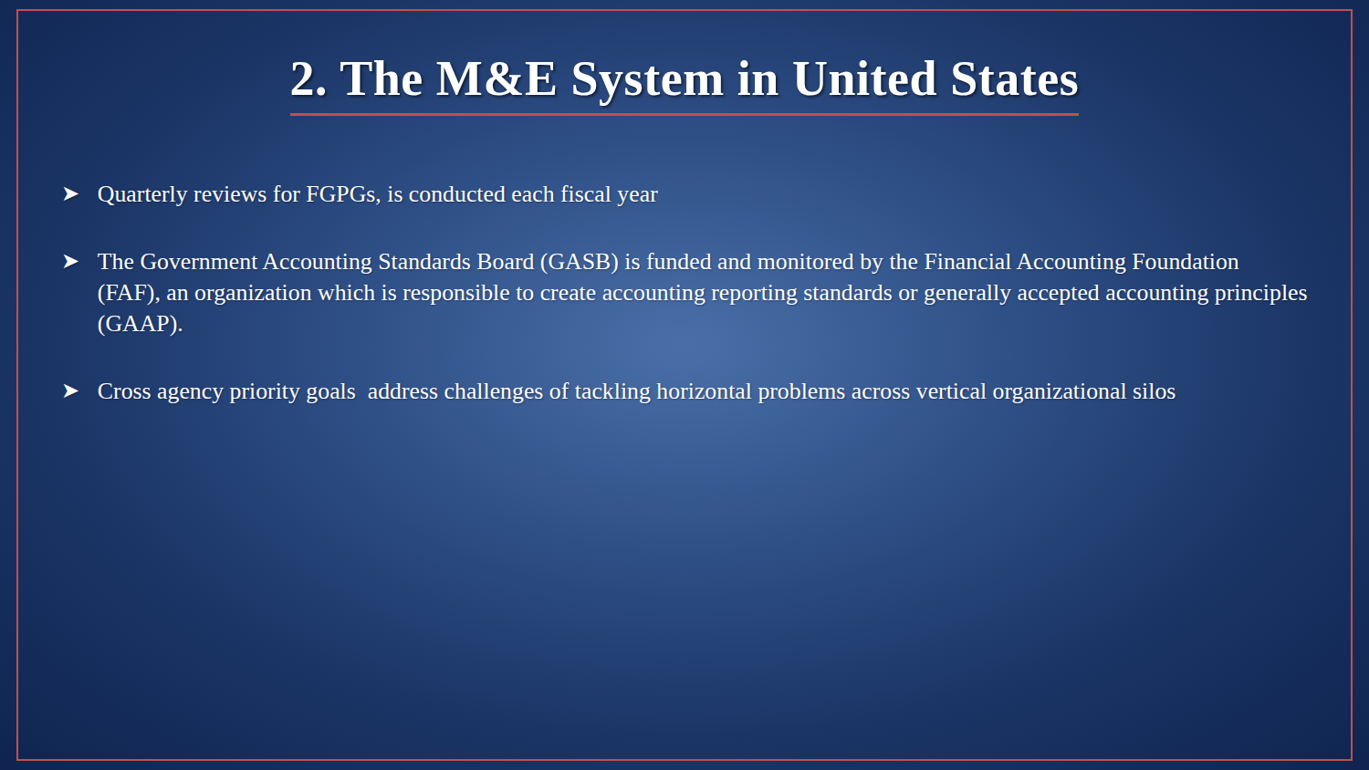2. The M&E System in United States
Quarterly reviews for FGPGs, is conducted each fiscal year
The Government Accounting Standards Board (GASB) is funded and monitored by the Financial Accounting Foundation (FAF), an organization which is responsible to create accounting reporting standards or generally accepted accounting principles (GAAP).
Cross agency priority goals address challenges of tackling horizontal problems across vertical organizational silos